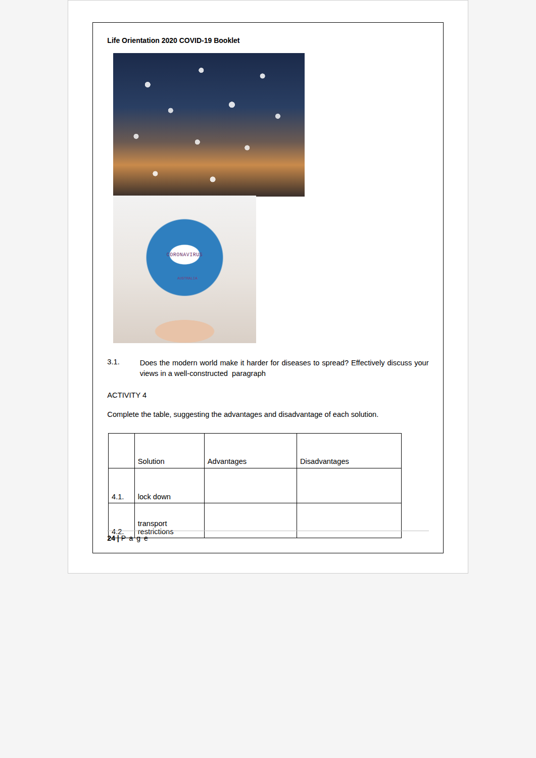Life Orientation 2020 COVID-19 Booklet
CORONAVIRUS AUSTRALIA
3.1.
Does the modern world make it harder for diseases to spread? Effectively discuss your views in a well-constructed paragraph
ACTIVITY 4
Complete the table, suggesting the advantages and disadvantage of each solution.
| | Solution | Advantages | Disadvantages |
| 4.1. | lock down | | |
| 4.2. | transport restrictions | | |
24 | P a g e